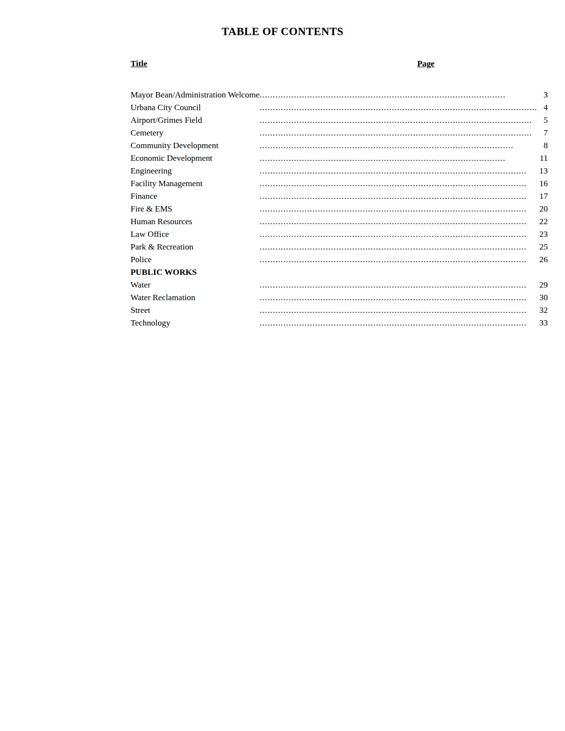TABLE OF CONTENTS
Title Page
| Mayor Bean/Administration Welcome | ............................................................................................. | 3 |
| Urbana City Council | ......................................................................................................... | 4 |
| Airport/Grimes Field | ....................................................................................................... | 5 |
| Cemetery | ....................................................................................................... | 7 |
| Community Development | ................................................................................................ | 8 |
| Economic Development | ............................................................................................. | 11 |
| Engineering | ..................................................................................................... | 13 |
| Facility Management | ..................................................................................................... | 16 |
| Finance | ..................................................................................................... | 17 |
| Fire & EMS | ..................................................................................................... | 20 |
| Human Resources | ..................................................................................................... | 22 |
| Law Office | ..................................................................................................... | 23 |
| Park & Recreation | ..................................................................................................... | 25 |
| Police | ..................................................................................................... | 26 |
| PUBLIC WORKS |
| Water | ..................................................................................................... | 29 |
| Water Reclamation | ..................................................................................................... | 30 |
| Street | ..................................................................................................... | 32 |
| Technology | ..................................................................................................... | 33 |